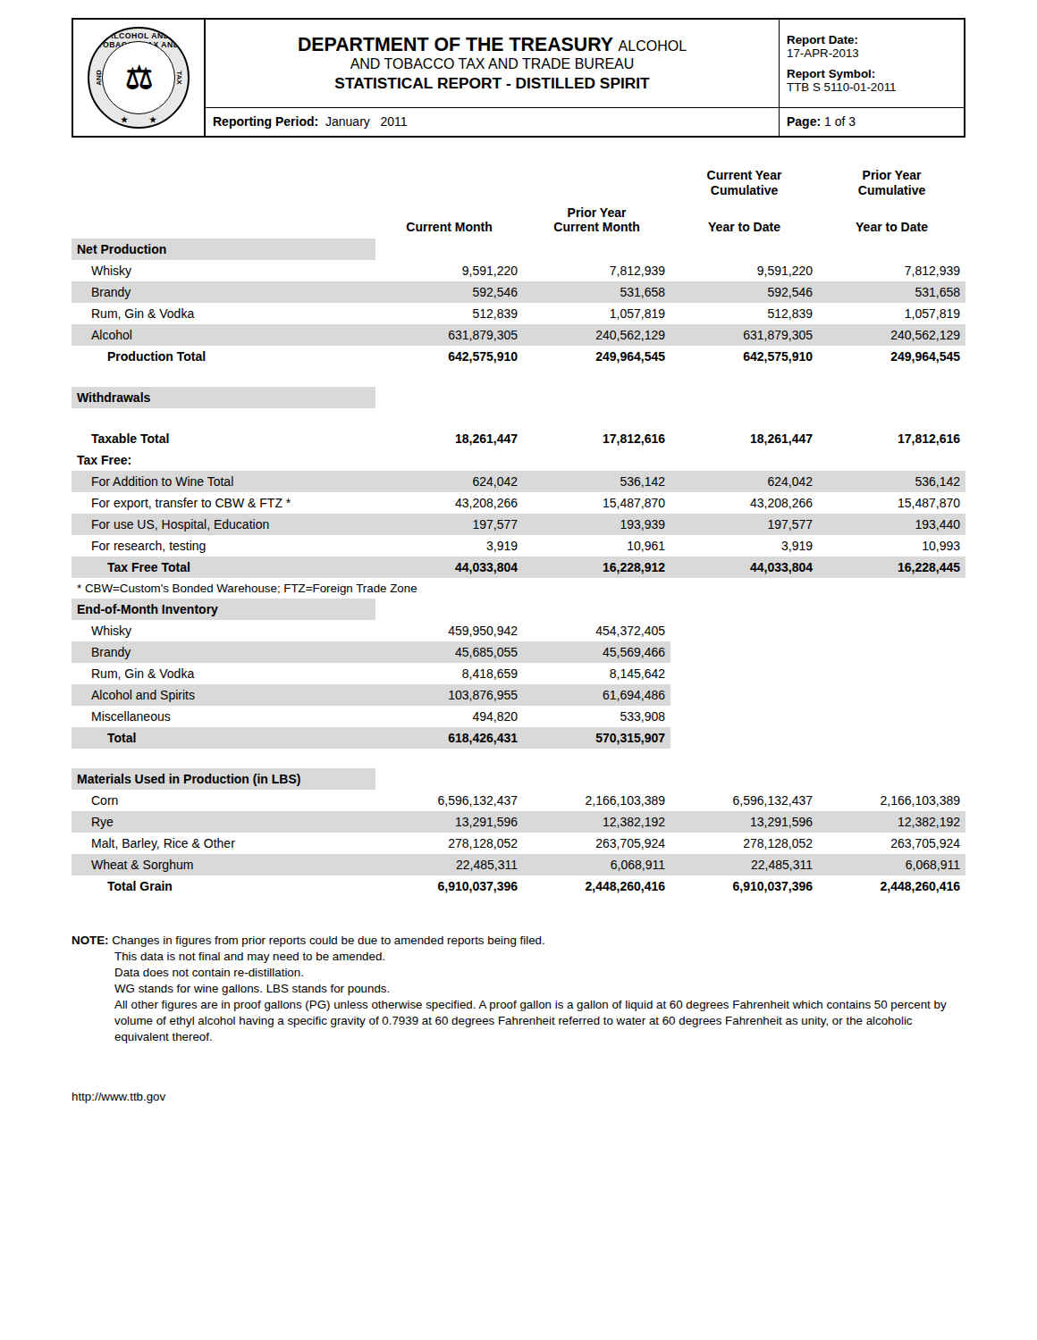| ALCOHOL AND TOBACCO TAX AND AND TAX ★ ★ ⚖ | DEPARTMENT OF THE TREASURY ALCOHOL AND TOBACCO TAX AND TRADE BUREAU STATISTICAL REPORT - DISTILLED SPIRIT | Report Date: 17-APR-2013 Report Symbol: TTB S 5110-01-2011 |
| Reporting Period: January 2011 | Page: 1 of 3 |
| | | | Current Year Cumulative | Prior Year Cumulative |
| --- | --- | --- | --- | --- |
| | Current Month | Prior Year Current Month | Year to Date | Year to Date |
| Net Production | | | | |
| Whisky | 9,591,220 | 7,812,939 | 9,591,220 | 7,812,939 |
| Brandy | 592,546 | 531,658 | 592,546 | 531,658 |
| Rum, Gin & Vodka | 512,839 | 1,057,819 | 512,839 | 1,057,819 |
| Alcohol | 631,879,305 | 240,562,129 | 631,879,305 | 240,562,129 |
| Production Total | 642,575,910 | 249,964,545 | 642,575,910 | 249,964,545 |
| Withdrawals | | | | |
| Taxable Total | 18,261,447 | 17,812,616 | 18,261,447 | 17,812,616 |
| Tax Free: | | | | |
| For Addition to Wine Total | 624,042 | 536,142 | 624,042 | 536,142 |
| For export, transfer to CBW & FTZ * | 43,208,266 | 15,487,870 | 43,208,266 | 15,487,870 |
| For use US, Hospital, Education | 197,577 | 193,939 | 197,577 | 193,440 |
| For research, testing | 3,919 | 10,961 | 3,919 | 10,993 |
| Tax Free Total | 44,033,804 | 16,228,912 | 44,033,804 | 16,228,445 |
| * CBW=Custom's Bonded Warehouse; FTZ=Foreign Trade Zone |
| End-of-Month Inventory | | | | |
| Whisky | 459,950,942 | 454,372,405 | | |
| Brandy | 45,685,055 | 45,569,466 | | |
| Rum, Gin & Vodka | 8,418,659 | 8,145,642 | | |
| Alcohol and Spirits | 103,876,955 | 61,694,486 | | |
| Miscellaneous | 494,820 | 533,908 | | |
| Total | 618,426,431 | 570,315,907 | | |
| Materials Used in Production (in LBS) | | | | |
| Corn | 6,596,132,437 | 2,166,103,389 | 6,596,132,437 | 2,166,103,389 |
| Rye | 13,291,596 | 12,382,192 | 13,291,596 | 12,382,192 |
| Malt, Barley, Rice & Other | 278,128,052 | 263,705,924 | 278,128,052 | 263,705,924 |
| Wheat & Sorghum | 22,485,311 | 6,068,911 | 22,485,311 | 6,068,911 |
| Total Grain | 6,910,037,396 | 2,448,260,416 | 6,910,037,396 | 2,448,260,416 |
NOTE: Changes in figures from prior reports could be due to amended reports being filed.
This data is not final and may need to be amended.
Data does not contain re-distillation.
WG stands for wine gallons. LBS stands for pounds.
All other figures are in proof gallons (PG) unless otherwise specified. A proof gallon is a gallon of liquid at 60 degrees Fahrenheit which contains 50 percent by volume of ethyl alcohol having a specific gravity of 0.7939 at 60 degrees Fahrenheit referred to water at 60 degrees Fahrenheit as unity, or the alcoholic equivalent thereof.
http://www.ttb.gov